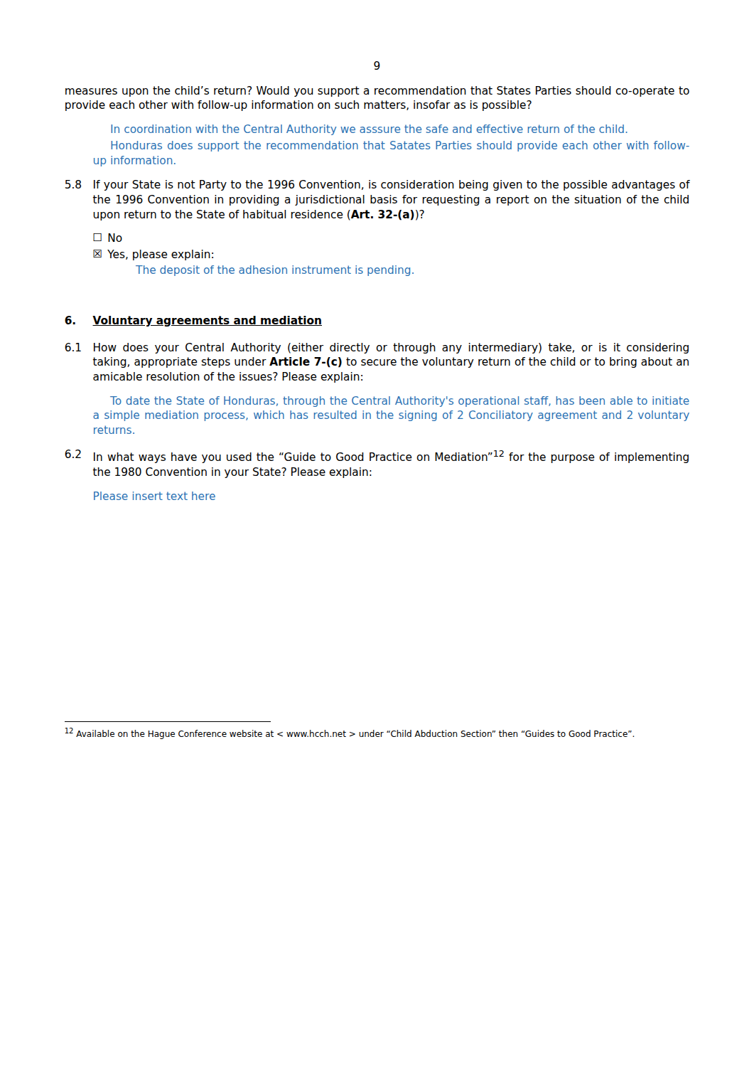9
measures upon the child’s return? Would you support a recommendation that States Parties should co-operate to provide each other with follow-up information on such matters, insofar as is possible?
In coordination with the Central Authority we asssure the safe and effective return of the child.
Honduras does support the recommendation that Satates Parties should provide each other with follow-up information.
5.8
If your State is not Party to the 1996 Convention, is consideration being given to the possible advantages of the 1996 Convention in providing a jurisdictional basis for requesting a report on the situation of the child upon return to the State of habitual residence (Art. 32-(a))?
☐No
☒Yes, please explain:The deposit of the adhesion instrument is pending.
6. Voluntary agreements and mediation
6.1
How does your Central Authority (either directly or through any intermediary) take, or is it considering taking, appropriate steps under Article 7-(c) to secure the voluntary return of the child or to bring about an amicable resolution of the issues? Please explain:
To date the State of Honduras, through the Central Authority's operational staff, has been able to initiate a simple mediation process, which has resulted in the signing of 2 Conciliatory agreement and 2 voluntary returns.
6.2
In what ways have you used the “Guide to Good Practice on Mediation”12 for the purpose of implementing the 1980 Convention in your State? Please explain:
Please insert text here
12 Available on the Hague Conference website at < www.hcch.net > under “Child Abduction Section” then “Guides to Good Practice”.